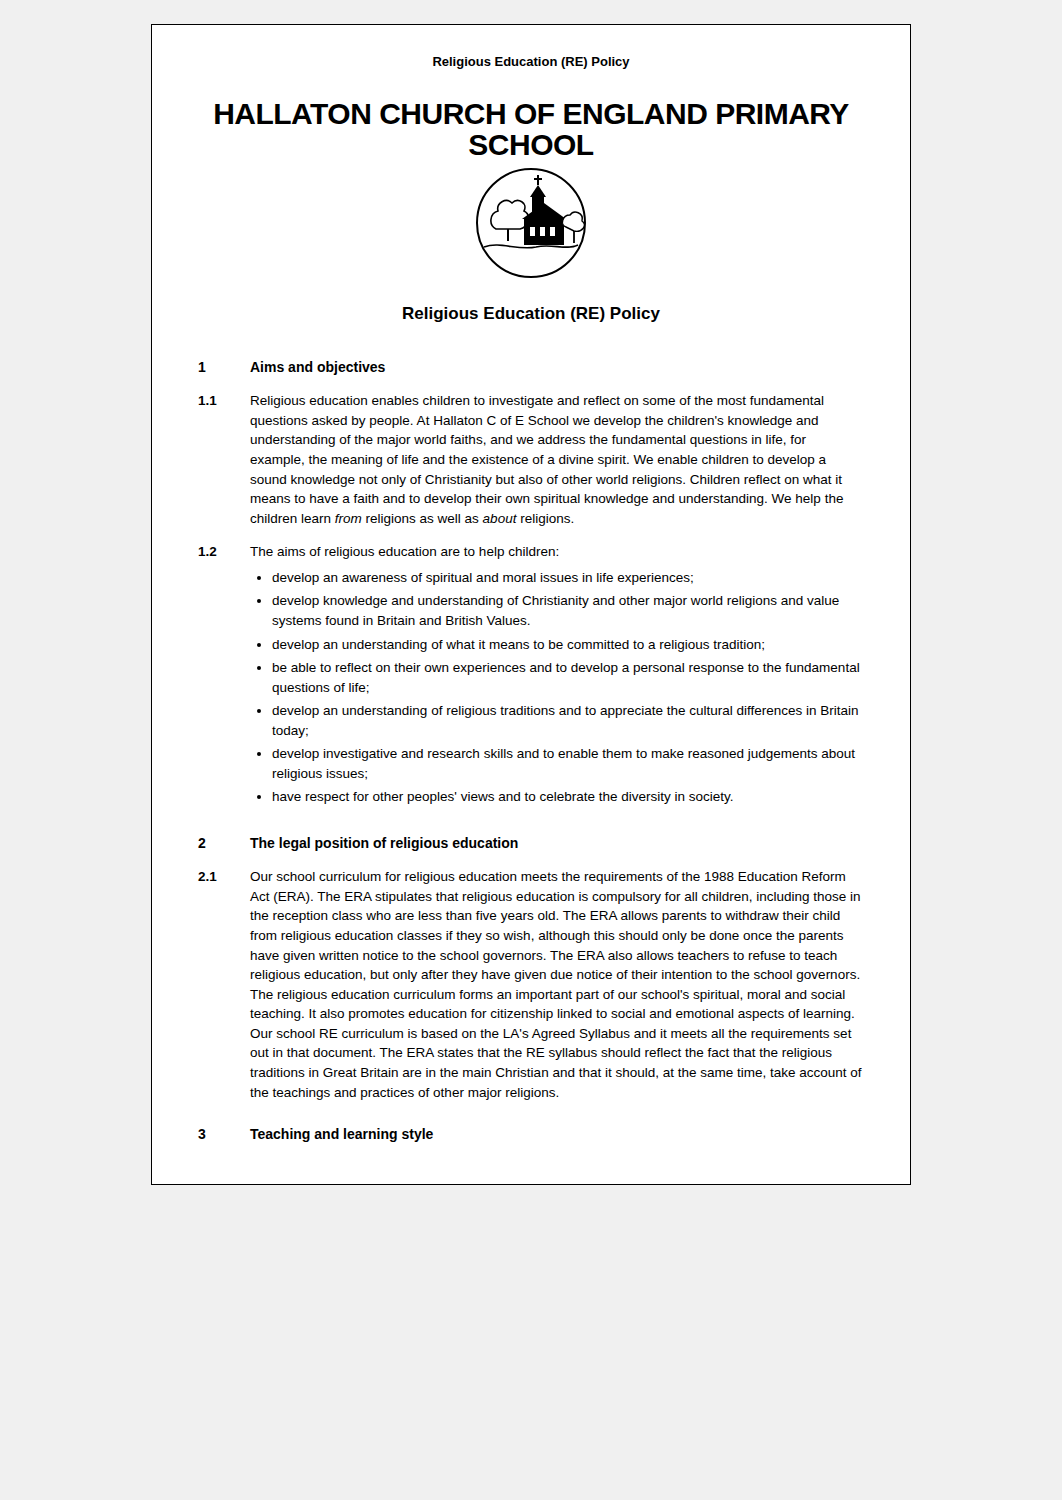Religious Education (RE) Policy
HALLATON CHURCH OF ENGLAND PRIMARY SCHOOL
Religious Education (RE) Policy
1 Aims and objectives
1.1
Religious education enables children to investigate and reflect on some of the most fundamental questions asked by people. At Hallaton C of E School we develop the children's knowledge and understanding of the major world faiths, and we address the fundamental questions in life, for example, the meaning of life and the existence of a divine spirit. We enable children to develop a sound knowledge not only of Christianity but also of other world religions. Children reflect on what it means to have a faith and to develop their own spiritual knowledge and understanding. We help the children learn from religions as well as about religions.
1.2
The aims of religious education are to help children:
develop an awareness of spiritual and moral issues in life experiences;
develop knowledge and understanding of Christianity and other major world religions and value systems found in Britain and British Values.
develop an understanding of what it means to be committed to a religious tradition;
be able to reflect on their own experiences and to develop a personal response to the fundamental questions of life;
develop an understanding of religious traditions and to appreciate the cultural differences in Britain today;
develop investigative and research skills and to enable them to make reasoned judgements about religious issues;
have respect for other peoples' views and to celebrate the diversity in society.
2 The legal position of religious education
2.1
Our school curriculum for religious education meets the requirements of the 1988 Education Reform Act (ERA). The ERA stipulates that religious education is compulsory for all children, including those in the reception class who are less than five years old. The ERA allows parents to withdraw their child from religious education classes if they so wish, although this should only be done once the parents have given written notice to the school governors. The ERA also allows teachers to refuse to teach religious education, but only after they have given due notice of their intention to the school governors. The religious education curriculum forms an important part of our school's spiritual, moral and social teaching. It also promotes education for citizenship linked to social and emotional aspects of learning. Our school RE curriculum is based on the LA's Agreed Syllabus and it meets all the requirements set out in that document. The ERA states that the RE syllabus should reflect the fact that the religious traditions in Great Britain are in the main Christian and that it should, at the same time, take account of the teachings and practices of other major religions.
3 Teaching and learning style